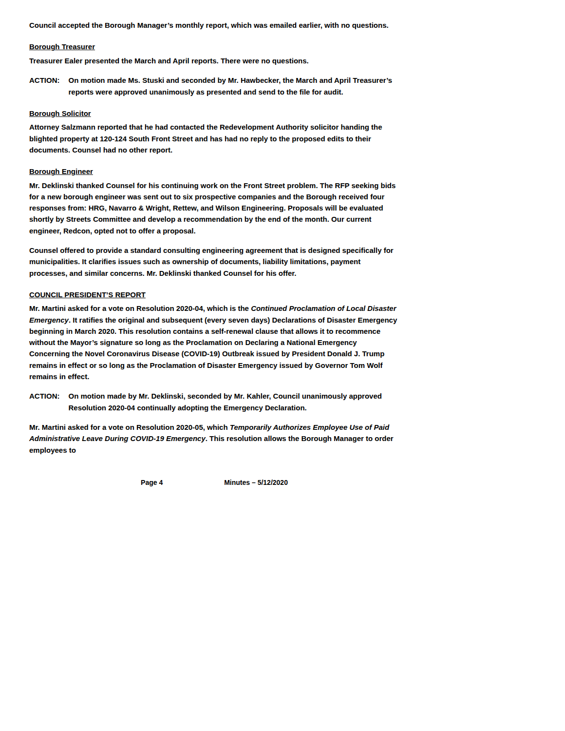Council accepted the Borough Manager’s monthly report, which was emailed earlier, with no questions.
Borough Treasurer
Treasurer Ealer presented the March and April reports. There were no questions.
ACTION:
On motion made Ms. Stuski and seconded by Mr. Hawbecker, the March and April Treasurer’s reports were approved unanimously as presented and send to the file for audit.
Borough Solicitor
Attorney Salzmann reported that he had contacted the Redevelopment Authority solicitor handing the blighted property at 120-124 South Front Street and has had no reply to the proposed edits to their documents. Counsel had no other report.
Borough Engineer
Mr. Deklinski thanked Counsel for his continuing work on the Front Street problem. The RFP seeking bids for a new borough engineer was sent out to six prospective companies and the Borough received four responses from: HRG, Navarro & Wright, Rettew, and Wilson Engineering. Proposals will be evaluated shortly by Streets Committee and develop a recommendation by the end of the month. Our current engineer, Redcon, opted not to offer a proposal.
Counsel offered to provide a standard consulting engineering agreement that is designed specifically for municipalities. It clarifies issues such as ownership of documents, liability limitations, payment processes, and similar concerns. Mr. Deklinski thanked Counsel for his offer.
COUNCIL PRESIDENT’S REPORT
Mr. Martini asked for a vote on Resolution 2020-04, which is the Continued Proclamation of Local Disaster Emergency. It ratifies the original and subsequent (every seven days) Declarations of Disaster Emergency beginning in March 2020. This resolution contains a self-renewal clause that allows it to recommence without the Mayor’s signature so long as the Proclamation on Declaring a National Emergency Concerning the Novel Coronavirus Disease (COVID-19) Outbreak issued by President Donald J. Trump remains in effect or so long as the Proclamation of Disaster Emergency issued by Governor Tom Wolf remains in effect.
ACTION:
On motion made by Mr. Deklinski, seconded by Mr. Kahler, Council unanimously approved Resolution 2020-04 continually adopting the Emergency Declaration.
Mr. Martini asked for a vote on Resolution 2020-05, which Temporarily Authorizes Employee Use of Paid Administrative Leave During COVID-19 Emergency. This resolution allows the Borough Manager to order employees to
Page 4 Minutes – 5/12/2020